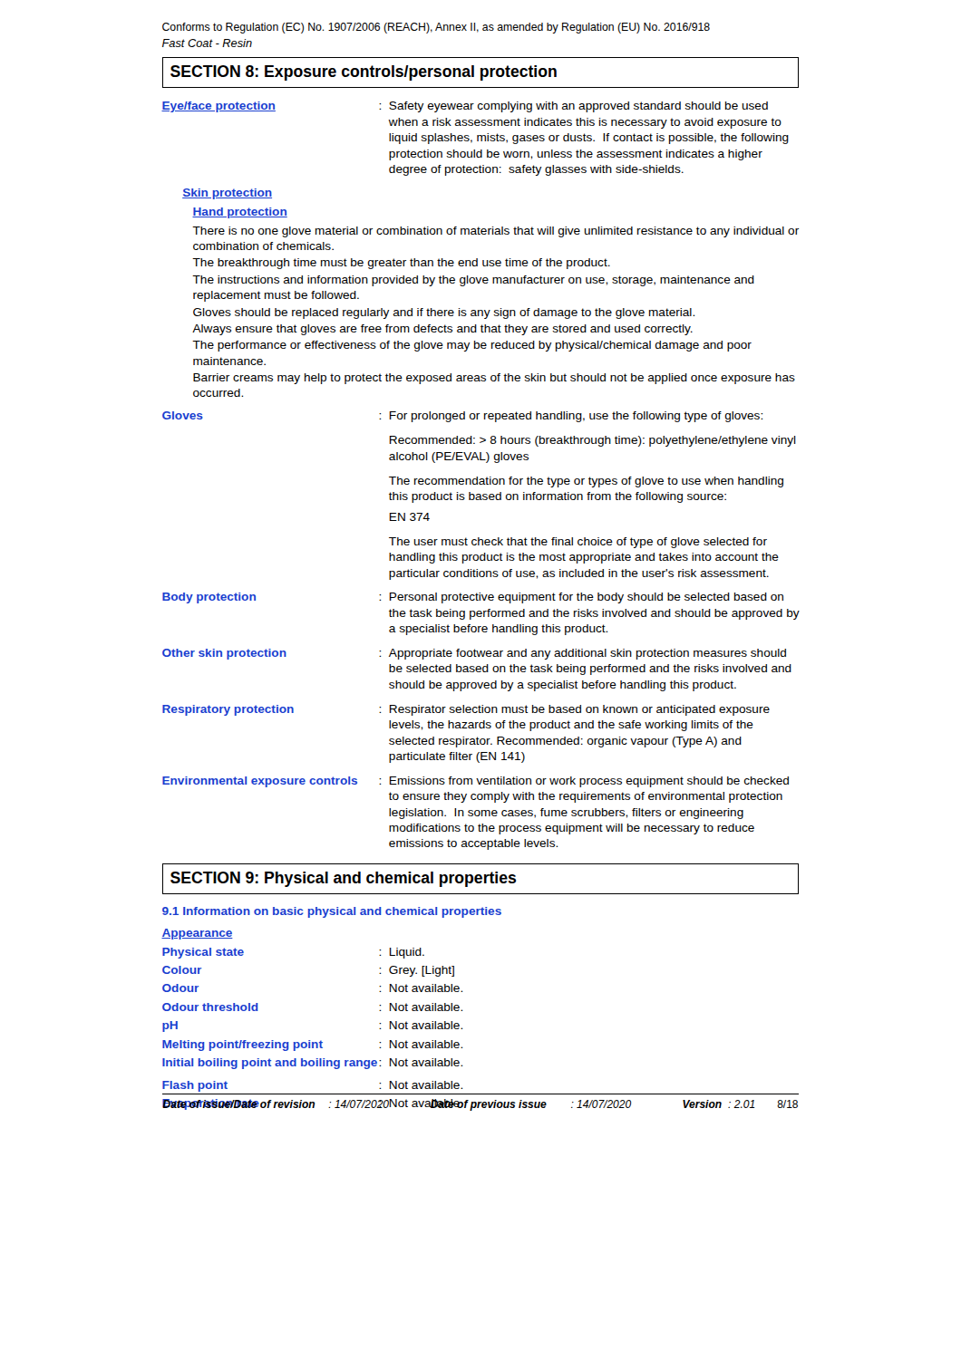Conforms to Regulation (EC) No. 1907/2006 (REACH), Annex II, as amended by Regulation (EU) No. 2016/918
Fast Coat - Resin
SECTION 8: Exposure controls/personal protection
| Eye/face protection | : | Safety eyewear complying with an approved standard should be used when a risk assessment indicates this is necessary to avoid exposure to liquid splashes, mists, gases or dusts. If contact is possible, the following protection should be worn, unless the assessment indicates a higher degree of protection: safety glasses with side-shields. |
Skin protection
Hand protection
There is no one glove material or combination of materials that will give unlimited resistance to any individual or combination of chemicals.
The breakthrough time must be greater than the end use time of the product.
The instructions and information provided by the glove manufacturer on use, storage, maintenance and replacement must be followed.
Gloves should be replaced regularly and if there is any sign of damage to the glove material.
Always ensure that gloves are free from defects and that they are stored and used correctly.
The performance or effectiveness of the glove may be reduced by physical/chemical damage and poor maintenance.
Barrier creams may help to protect the exposed areas of the skin but should not be applied once exposure has occurred.
| Gloves | : | For prolonged or repeated handling, use the following type of gloves: |
| | | Recommended: > 8 hours (breakthrough time): polyethylene/ethylene vinyl alcohol (PE/EVAL) gloves |
| | | The recommendation for the type or types of glove to use when handling this product is based on information from the following source: |
| | | EN 374 |
| | | The user must check that the final choice of type of glove selected for handling this product is the most appropriate and takes into account the particular conditions of use, as included in the user's risk assessment. |
| Body protection | : | Personal protective equipment for the body should be selected based on the task being performed and the risks involved and should be approved by a specialist before handling this product. |
| Other skin protection | : | Appropriate footwear and any additional skin protection measures should be selected based on the task being performed and the risks involved and should be approved by a specialist before handling this product. |
| Respiratory protection | : | Respirator selection must be based on known or anticipated exposure levels, the hazards of the product and the safe working limits of the selected respirator. Recommended: organic vapour (Type A) and particulate filter (EN 141) |
| Environmental exposure controls | : | Emissions from ventilation or work process equipment should be checked to ensure they comply with the requirements of environmental protection legislation. In some cases, fume scrubbers, filters or engineering modifications to the process equipment will be necessary to reduce emissions to acceptable levels. |
SECTION 9: Physical and chemical properties
9.1 Information on basic physical and chemical properties
Appearance
| Physical state | : | Liquid. |
| Colour | : | Grey. [Light] |
| Odour | : | Not available. |
| Odour threshold | : | Not available. |
| pH | : | Not available. |
| Melting point/freezing point | : | Not available. |
| Initial boiling point and boiling range | : | Not available. |
| Flash point | : | Not available. |
| Evaporation rate | : | Not available. |
| Date of issue/Date of revision | : 14/07/2020 | Date of previous issue | : 14/07/2020 | Version | : 2.01 | 8/18 |